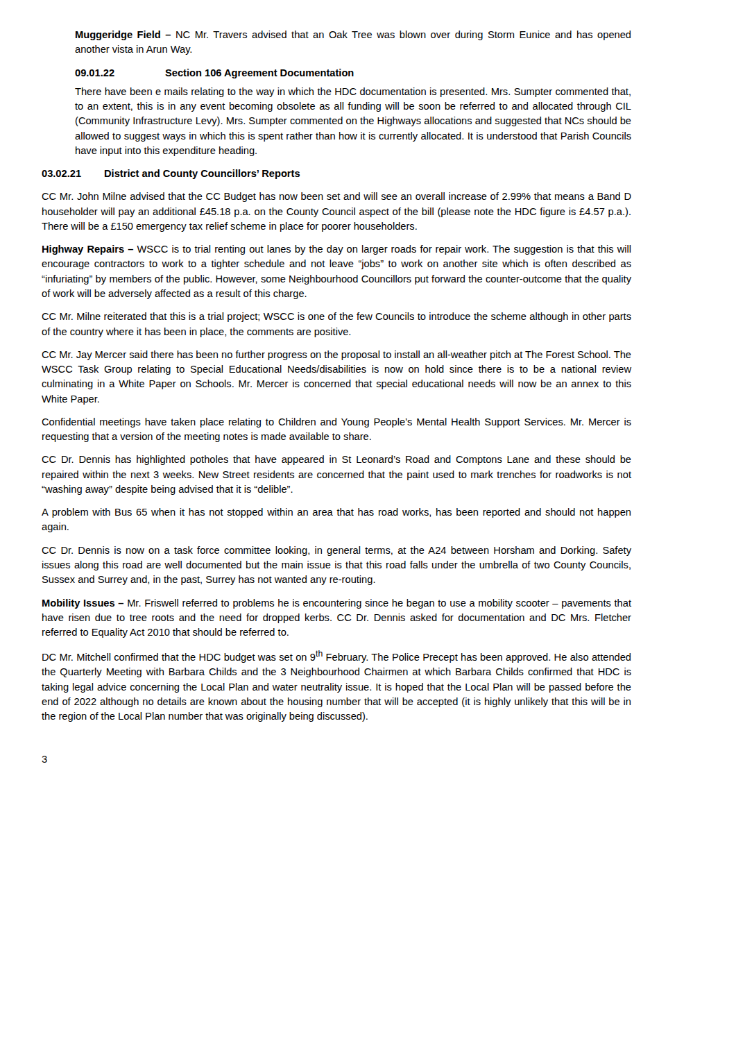Muggeridge Field – NC Mr. Travers advised that an Oak Tree was blown over during Storm Eunice and has opened another vista in Arun Way.
09.01.22 Section 106 Agreement Documentation
There have been e mails relating to the way in which the HDC documentation is presented. Mrs. Sumpter commented that, to an extent, this is in any event becoming obsolete as all funding will be soon be referred to and allocated through CIL (Community Infrastructure Levy). Mrs. Sumpter commented on the Highways allocations and suggested that NCs should be allowed to suggest ways in which this is spent rather than how it is currently allocated. It is understood that Parish Councils have input into this expenditure heading.
03.02.21 District and County Councillors’ Reports
CC Mr. John Milne advised that the CC Budget has now been set and will see an overall increase of 2.99% that means a Band D householder will pay an additional £45.18 p.a. on the County Council aspect of the bill (please note the HDC figure is £4.57 p.a.). There will be a £150 emergency tax relief scheme in place for poorer householders.
Highway Repairs – WSCC is to trial renting out lanes by the day on larger roads for repair work. The suggestion is that this will encourage contractors to work to a tighter schedule and not leave “jobs” to work on another site which is often described as “infuriating” by members of the public. However, some Neighbourhood Councillors put forward the counter-outcome that the quality of work will be adversely affected as a result of this charge.
CC Mr. Milne reiterated that this is a trial project; WSCC is one of the few Councils to introduce the scheme although in other parts of the country where it has been in place, the comments are positive.
CC Mr. Jay Mercer said there has been no further progress on the proposal to install an all-weather pitch at The Forest School. The WSCC Task Group relating to Special Educational Needs/disabilities is now on hold since there is to be a national review culminating in a White Paper on Schools. Mr. Mercer is concerned that special educational needs will now be an annex to this White Paper.
Confidential meetings have taken place relating to Children and Young People’s Mental Health Support Services. Mr. Mercer is requesting that a version of the meeting notes is made available to share.
CC Dr. Dennis has highlighted potholes that have appeared in St Leonard’s Road and Comptons Lane and these should be repaired within the next 3 weeks. New Street residents are concerned that the paint used to mark trenches for roadworks is not “washing away” despite being advised that it is “delible”.
A problem with Bus 65 when it has not stopped within an area that has road works, has been reported and should not happen again.
CC Dr. Dennis is now on a task force committee looking, in general terms, at the A24 between Horsham and Dorking. Safety issues along this road are well documented but the main issue is that this road falls under the umbrella of two County Councils, Sussex and Surrey and, in the past, Surrey has not wanted any re-routing.
Mobility Issues – Mr. Friswell referred to problems he is encountering since he began to use a mobility scooter – pavements that have risen due to tree roots and the need for dropped kerbs. CC Dr. Dennis asked for documentation and DC Mrs. Fletcher referred to Equality Act 2010 that should be referred to.
DC Mr. Mitchell confirmed that the HDC budget was set on 9th February. The Police Precept has been approved. He also attended the Quarterly Meeting with Barbara Childs and the 3 Neighbourhood Chairmen at which Barbara Childs confirmed that HDC is taking legal advice concerning the Local Plan and water neutrality issue. It is hoped that the Local Plan will be passed before the end of 2022 although no details are known about the housing number that will be accepted (it is highly unlikely that this will be in the region of the Local Plan number that was originally being discussed).
3